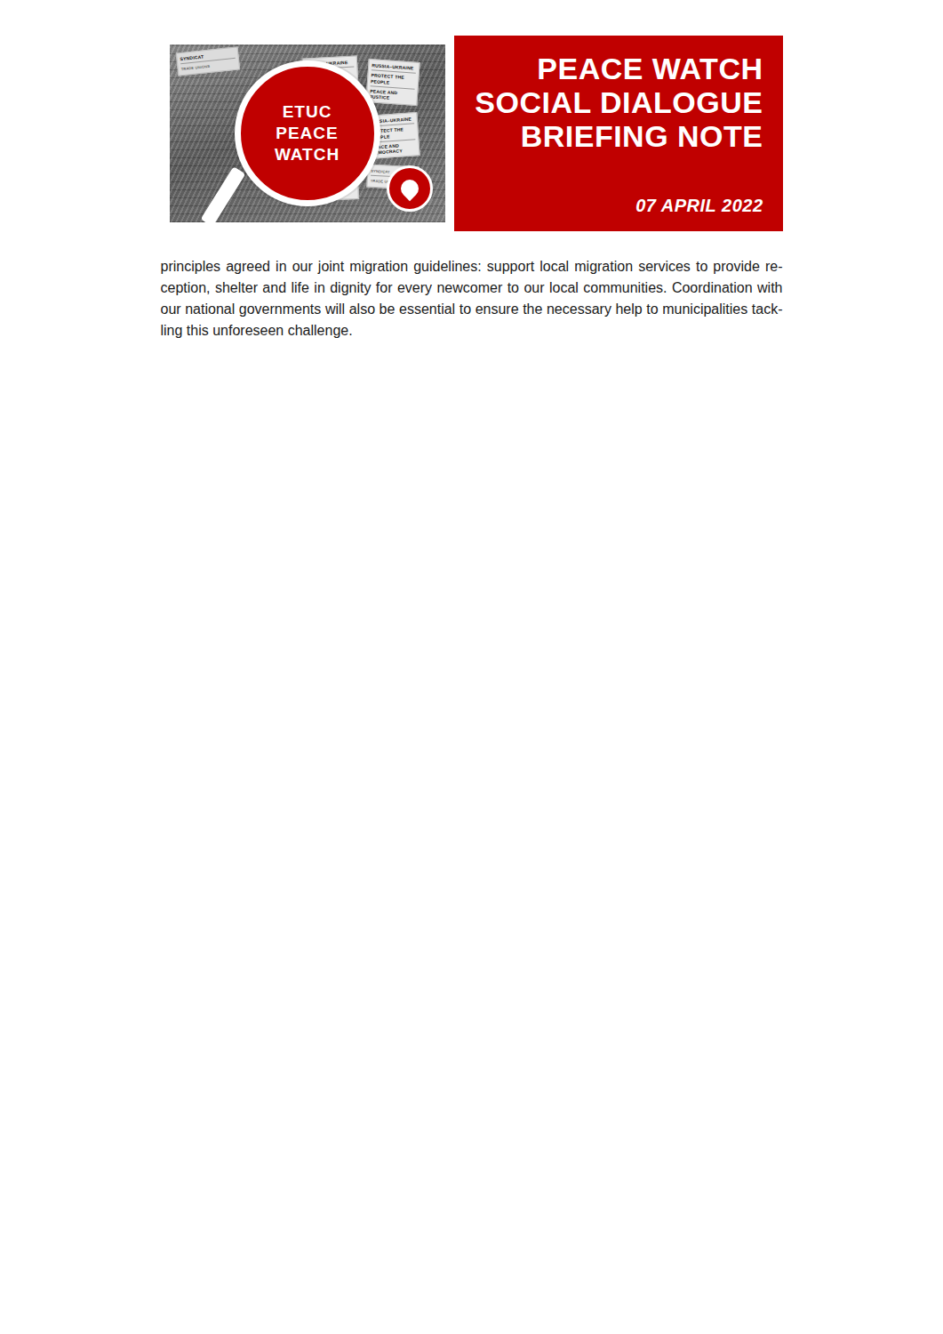SYNDICAT TRADE UNIONS
Russia–Ukraine Protect the People Peace and Democracy
Russia–Ukraine Protect the People Peace and Democracy
Russia–Ukraine Protect the People Peace and Dialogue
Russia–Ukraine Protect the People Peace and Justice
Russia–Ukraine Protect the People Peace and Democracy
Syndicat Trade Unions
ETUC PEACE WATCH
PEACE WATCH SOCIAL DIALOGUE BRIEFING NOTE
07 APRIL 2022
principles agreed in our joint migration guidelines: support local migration services to provide reception, shelter and life in dignity for every newcomer to our local communities. Coordination with our national governments will also be essential to ensure the necessary help to municipalities tackling this unforeseen challenge.